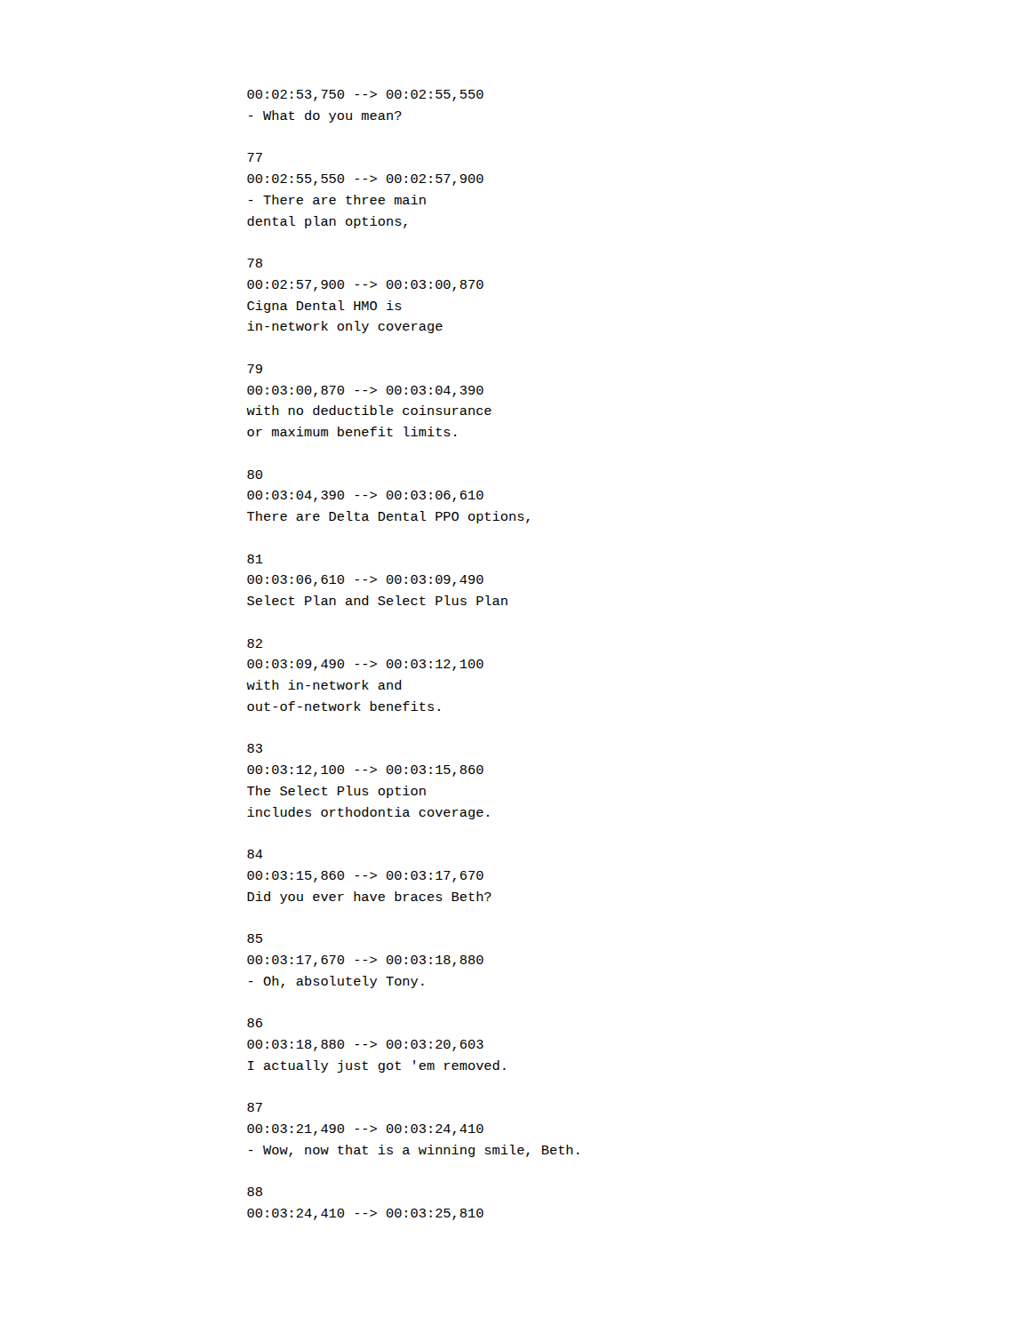00:02:53,750 --> 00:02:55,550
- What do you mean?

77
00:02:55,550 --> 00:02:57,900
- There are three main
dental plan options,

78
00:02:57,900 --> 00:03:00,870
Cigna Dental HMO is
in-network only coverage

79
00:03:00,870 --> 00:03:04,390
with no deductible coinsurance
or maximum benefit limits.

80
00:03:04,390 --> 00:03:06,610
There are Delta Dental PPO options,

81
00:03:06,610 --> 00:03:09,490
Select Plan and Select Plus Plan

82
00:03:09,490 --> 00:03:12,100
with in-network and
out-of-network benefits.

83
00:03:12,100 --> 00:03:15,860
The Select Plus option
includes orthodontia coverage.

84
00:03:15,860 --> 00:03:17,670
Did you ever have braces Beth?

85
00:03:17,670 --> 00:03:18,880
- Oh, absolutely Tony.

86
00:03:18,880 --> 00:03:20,603
I actually just got 'em removed.

87
00:03:21,490 --> 00:03:24,410
- Wow, now that is a winning smile, Beth.

88
00:03:24,410 --> 00:03:25,810